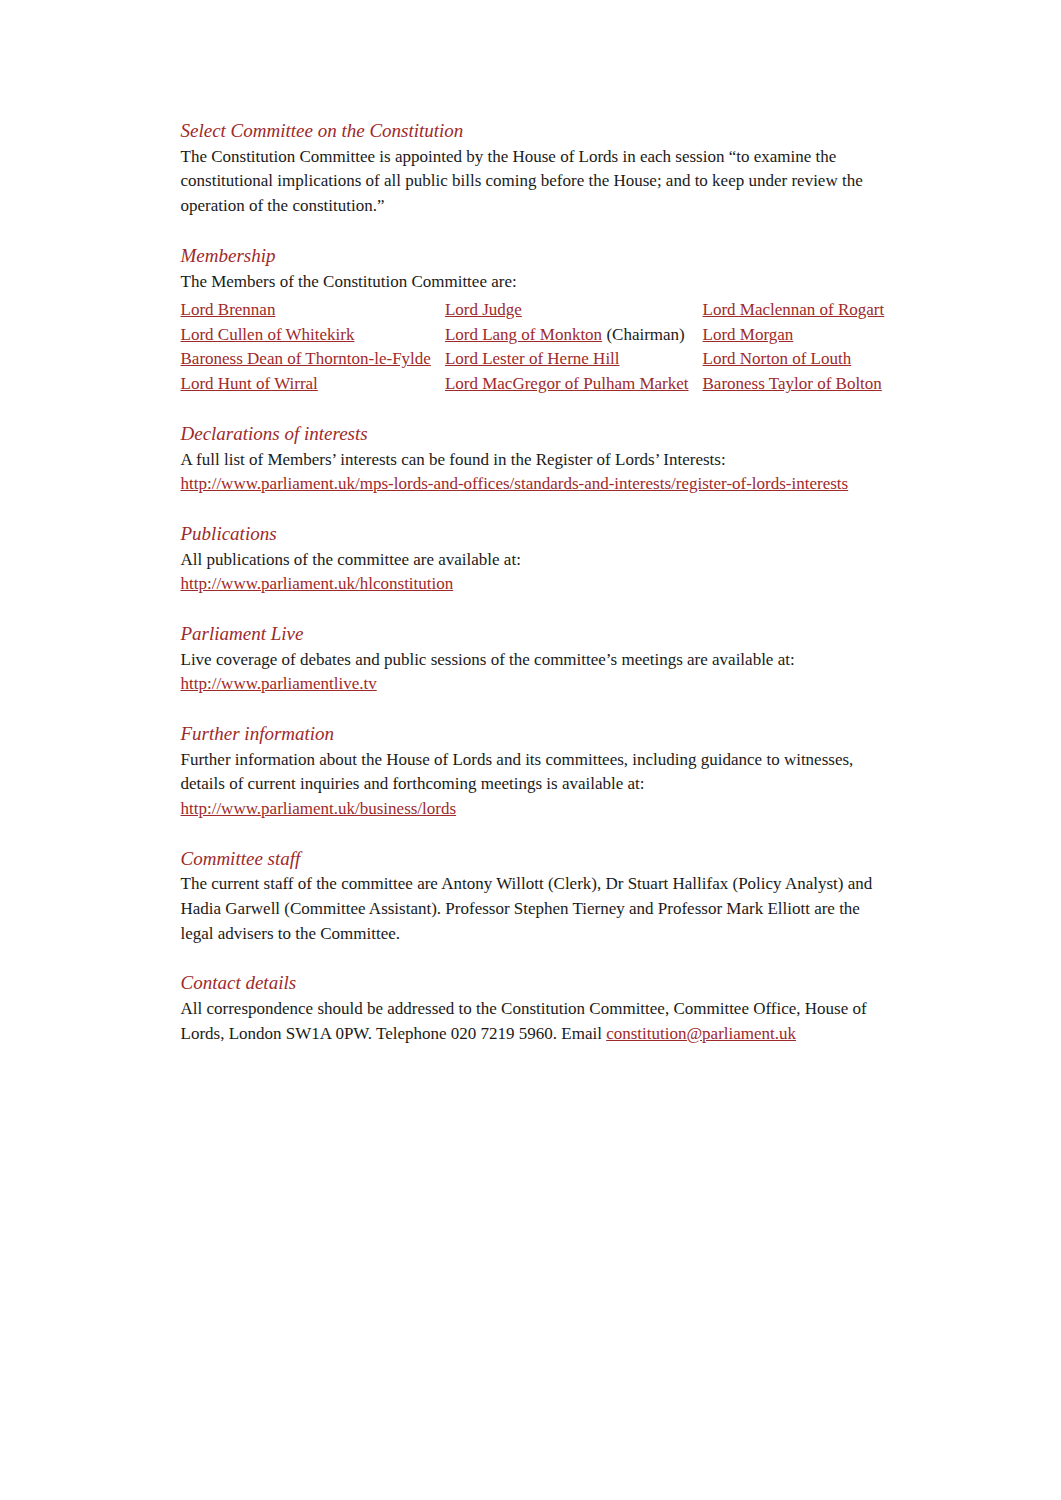Select Committee on the Constitution
The Constitution Committee is appointed by the House of Lords in each session “to examine the constitutional implications of all public bills coming before the House; and to keep under review the operation of the constitution.”
Membership
The Members of the Constitution Committee are:
| Lord Brennan | Lord Judge | Lord Maclennan of Rogart |
| Lord Cullen of Whitekirk | Lord Lang of Monkton (Chairman) | Lord Morgan |
| Baroness Dean of Thornton-le-Fylde | Lord Lester of Herne Hill | Lord Norton of Louth |
| Lord Hunt of Wirral | Lord MacGregor of Pulham Market | Baroness Taylor of Bolton |
Declarations of interests
A full list of Members’ interests can be found in the Register of Lords’ Interests:
http://www.parliament.uk/mps-lords-and-offices/standards-and-interests/register-of-lords-interests
Publications
All publications of the committee are available at:
http://www.parliament.uk/hlconstitution
Parliament Live
Live coverage of debates and public sessions of the committee’s meetings are available at:
http://www.parliamentlive.tv
Further information
Further information about the House of Lords and its committees, including guidance to witnesses, details of current inquiries and forthcoming meetings is available at:
http://www.parliament.uk/business/lords
Committee staff
The current staff of the committee are Antony Willott (Clerk), Dr Stuart Hallifax (Policy Analyst) and Hadia Garwell (Committee Assistant). Professor Stephen Tierney and Professor Mark Elliott are the legal advisers to the Committee.
Contact details
All correspondence should be addressed to the Constitution Committee, Committee Office, House of Lords, London SW1A 0PW. Telephone 020 7219 5960. Email constitution@parliament.uk